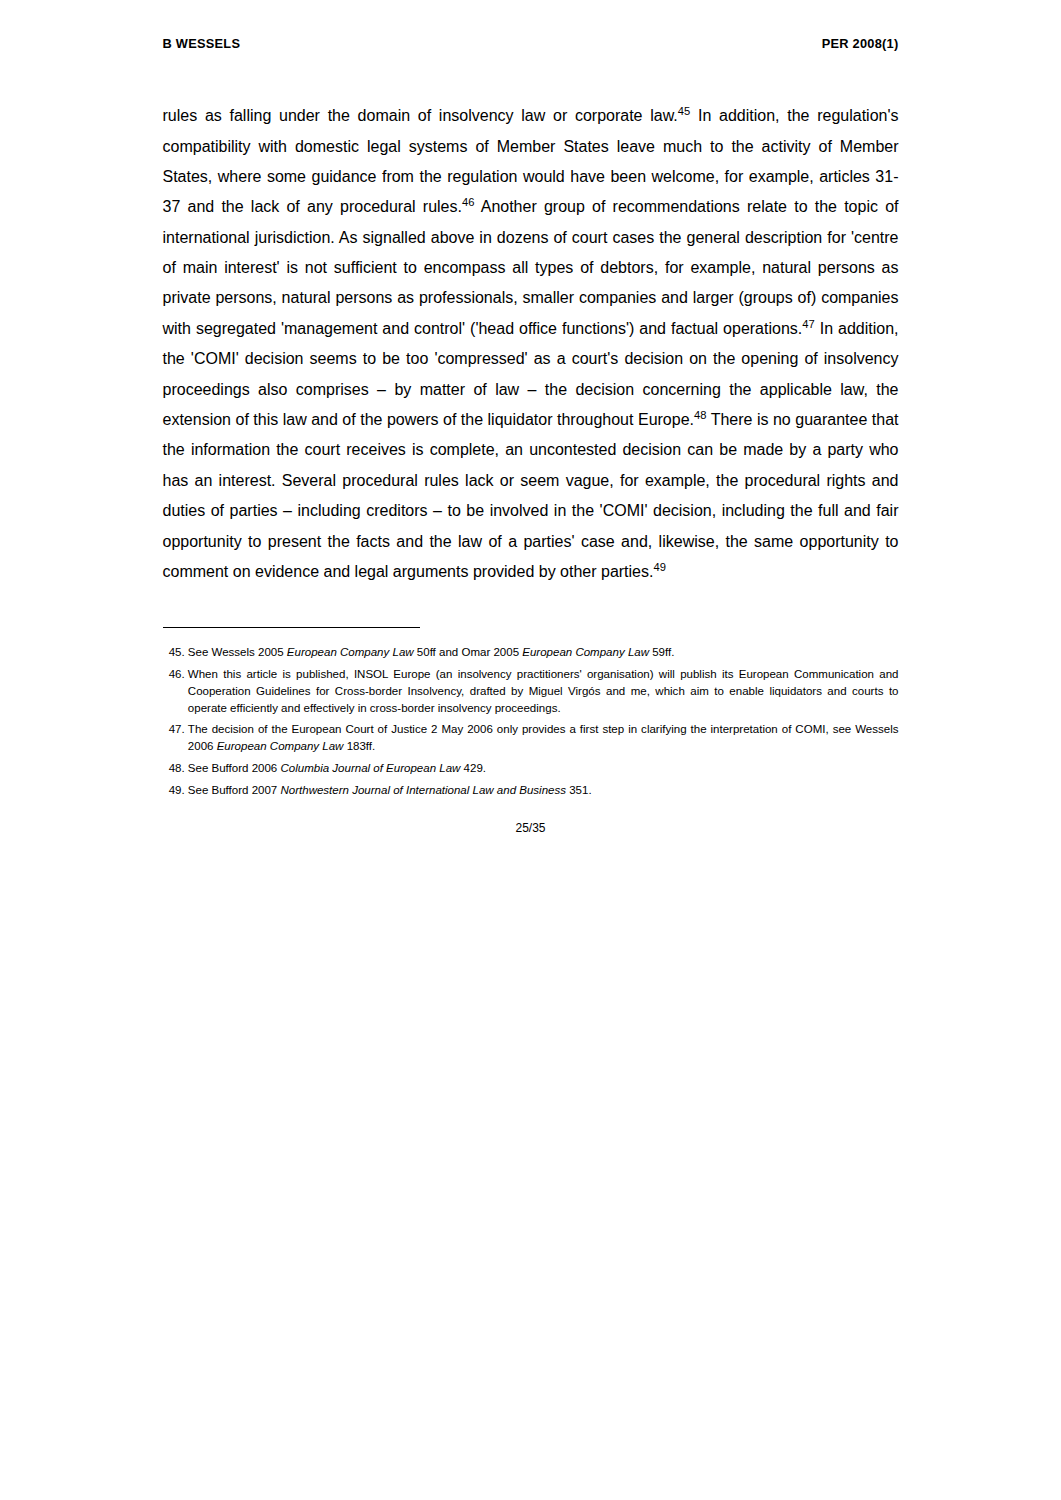B WESSELS PER 2008(1)
rules as falling under the domain of insolvency law or corporate law.45 In addition, the regulation's compatibility with domestic legal systems of Member States leave much to the activity of Member States, where some guidance from the regulation would have been welcome, for example, articles 31-37 and the lack of any procedural rules.46 Another group of recommendations relate to the topic of international jurisdiction. As signalled above in dozens of court cases the general description for 'centre of main interest' is not sufficient to encompass all types of debtors, for example, natural persons as private persons, natural persons as professionals, smaller companies and larger (groups of) companies with segregated 'management and control' ('head office functions') and factual operations.47 In addition, the 'COMI' decision seems to be too 'compressed' as a court's decision on the opening of insolvency proceedings also comprises – by matter of law – the decision concerning the applicable law, the extension of this law and of the powers of the liquidator throughout Europe.48 There is no guarantee that the information the court receives is complete, an uncontested decision can be made by a party who has an interest. Several procedural rules lack or seem vague, for example, the procedural rights and duties of parties – including creditors – to be involved in the 'COMI' decision, including the full and fair opportunity to present the facts and the law of a parties' case and, likewise, the same opportunity to comment on evidence and legal arguments provided by other parties.49
See Wessels 2005 European Company Law 50ff and Omar 2005 European Company Law 59ff.
When this article is published, INSOL Europe (an insolvency practitioners' organisation) will publish its European Communication and Cooperation Guidelines for Cross-border Insolvency, drafted by Miguel Virgós and me, which aim to enable liquidators and courts to operate efficiently and effectively in cross-border insolvency proceedings.
The decision of the European Court of Justice 2 May 2006 only provides a first step in clarifying the interpretation of COMI, see Wessels 2006 European Company Law 183ff.
See Bufford 2006 Columbia Journal of European Law 429.
See Bufford 2007 Northwestern Journal of International Law and Business 351.
25/35